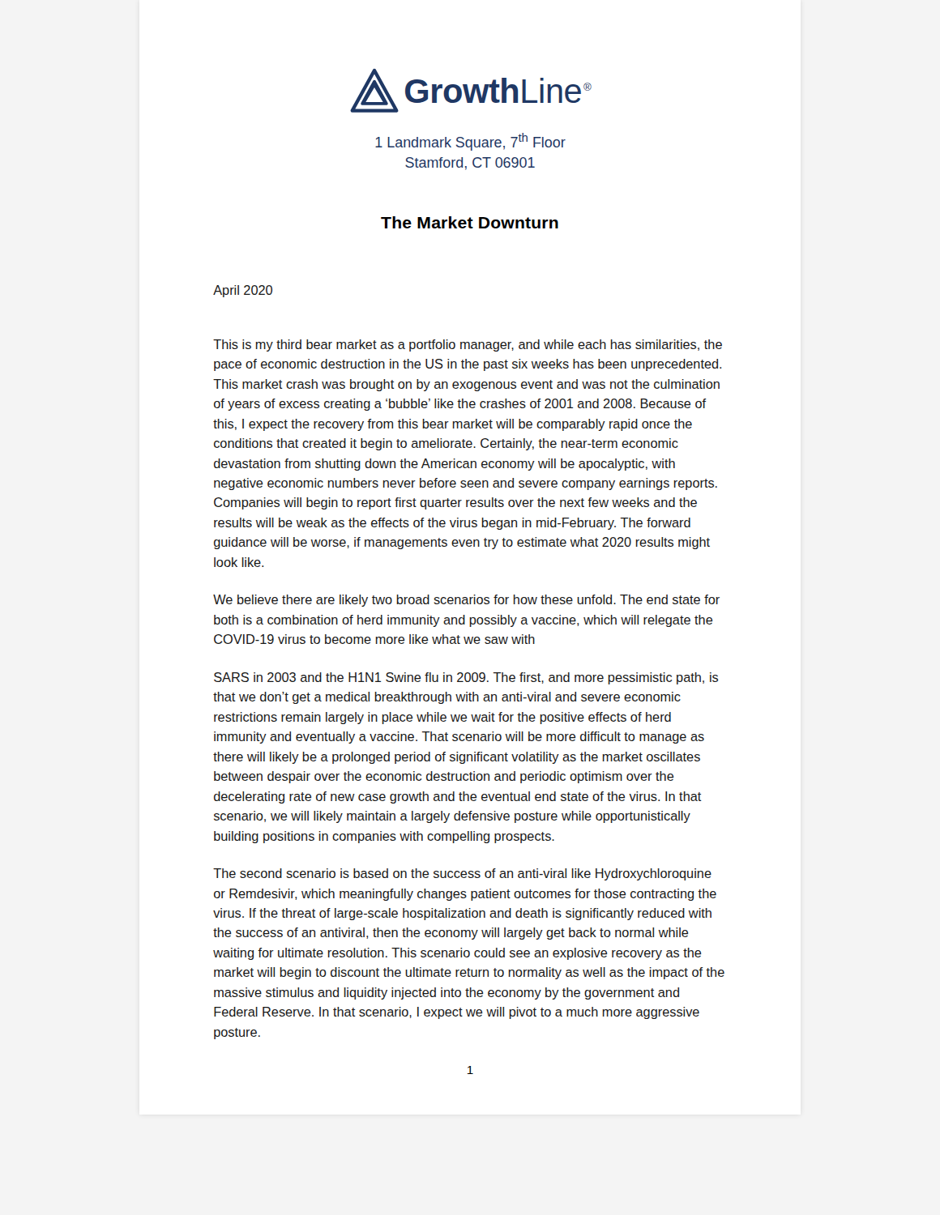GrowthLine®
1 Landmark Square, 7th Floor Stamford, CT 06901
The Market Downturn
April 2020
This is my third bear market as a portfolio manager, and while each has similarities, the pace of economic destruction in the US in the past six weeks has been unprecedented. This market crash was brought on by an exogenous event and was not the culmination of years of excess creating a ‘bubble’ like the crashes of 2001 and 2008. Because of this, I expect the recovery from this bear market will be comparably rapid once the conditions that created it begin to ameliorate. Certainly, the near-term economic devastation from shutting down the American economy will be apocalyptic, with negative economic numbers never before seen and severe company earnings reports. Companies will begin to report first quarter results over the next few weeks and the results will be weak as the effects of the virus began in mid-February. The forward guidance will be worse, if managements even try to estimate what 2020 results might look like.
We believe there are likely two broad scenarios for how these unfold. The end state for both is a combination of herd immunity and possibly a vaccine, which will relegate the COVID-19 virus to become more like what we saw with
SARS in 2003 and the H1N1 Swine flu in 2009. The first, and more pessimistic path, is that we don’t get a medical breakthrough with an anti-viral and severe economic restrictions remain largely in place while we wait for the positive effects of herd immunity and eventually a vaccine. That scenario will be more difficult to manage as there will likely be a prolonged period of significant volatility as the market oscillates between despair over the economic destruction and periodic optimism over the decelerating rate of new case growth and the eventual end state of the virus. In that scenario, we will likely maintain a largely defensive posture while opportunistically building positions in companies with compelling prospects.
The second scenario is based on the success of an anti-viral like Hydroxychloroquine or Remdesivir, which meaningfully changes patient outcomes for those contracting the virus. If the threat of large-scale hospitalization and death is significantly reduced with the success of an antiviral, then the economy will largely get back to normal while waiting for ultimate resolution. This scenario could see an explosive recovery as the market will begin to discount the ultimate return to normality as well as the impact of the massive stimulus and liquidity injected into the economy by the government and Federal Reserve. In that scenario, I expect we will pivot to a much more aggressive posture.
1